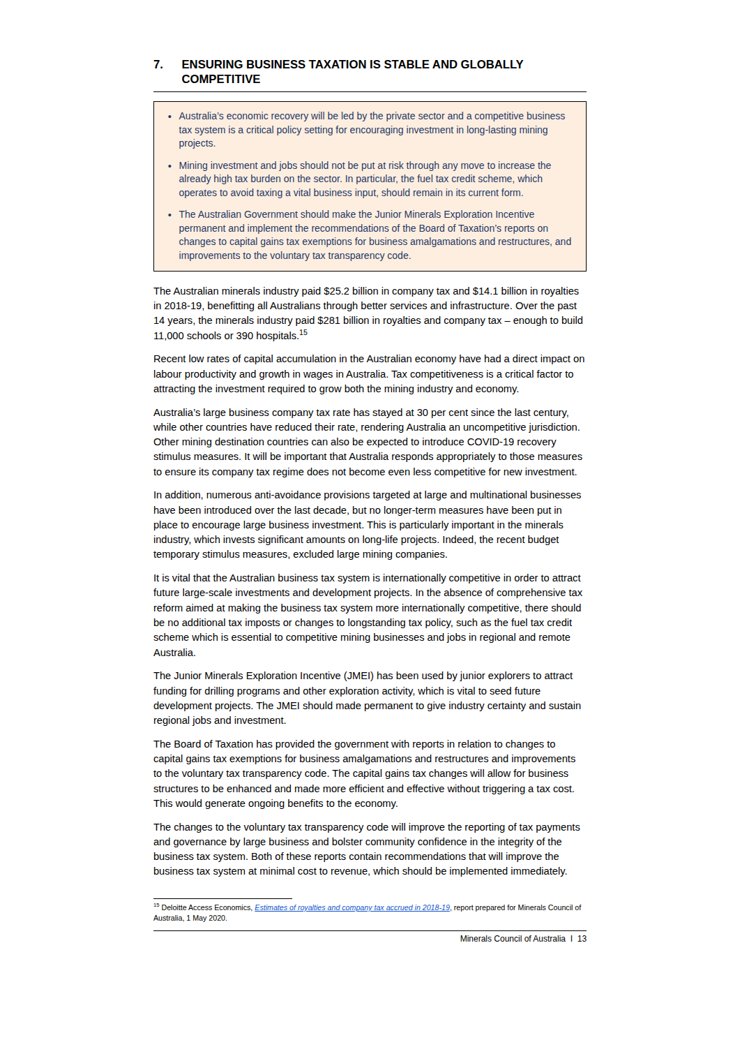7. ENSURING BUSINESS TAXATION IS STABLE AND GLOBALLY COMPETITIVE
Australia’s economic recovery will be led by the private sector and a competitive business tax system is a critical policy setting for encouraging investment in long-lasting mining projects.
Mining investment and jobs should not be put at risk through any move to increase the already high tax burden on the sector. In particular, the fuel tax credit scheme, which operates to avoid taxing a vital business input, should remain in its current form.
The Australian Government should make the Junior Minerals Exploration Incentive permanent and implement the recommendations of the Board of Taxation’s reports on changes to capital gains tax exemptions for business amalgamations and restructures, and improvements to the voluntary tax transparency code.
The Australian minerals industry paid $25.2 billion in company tax and $14.1 billion in royalties in 2018-19, benefitting all Australians through better services and infrastructure. Over the past 14 years, the minerals industry paid $281 billion in royalties and company tax – enough to build 11,000 schools or 390 hospitals.15
Recent low rates of capital accumulation in the Australian economy have had a direct impact on labour productivity and growth in wages in Australia. Tax competitiveness is a critical factor to attracting the investment required to grow both the mining industry and economy.
Australia’s large business company tax rate has stayed at 30 per cent since the last century, while other countries have reduced their rate, rendering Australia an uncompetitive jurisdiction. Other mining destination countries can also be expected to introduce COVID-19 recovery stimulus measures. It will be important that Australia responds appropriately to those measures to ensure its company tax regime does not become even less competitive for new investment.
In addition, numerous anti-avoidance provisions targeted at large and multinational businesses have been introduced over the last decade, but no longer-term measures have been put in place to encourage large business investment. This is particularly important in the minerals industry, which invests significant amounts on long-life projects. Indeed, the recent budget temporary stimulus measures, excluded large mining companies.
It is vital that the Australian business tax system is internationally competitive in order to attract future large-scale investments and development projects. In the absence of comprehensive tax reform aimed at making the business tax system more internationally competitive, there should be no additional tax imposts or changes to longstanding tax policy, such as the fuel tax credit scheme which is essential to competitive mining businesses and jobs in regional and remote Australia.
The Junior Minerals Exploration Incentive (JMEI) has been used by junior explorers to attract funding for drilling programs and other exploration activity, which is vital to seed future development projects. The JMEI should made permanent to give industry certainty and sustain regional jobs and investment.
The Board of Taxation has provided the government with reports in relation to changes to capital gains tax exemptions for business amalgamations and restructures and improvements to the voluntary tax transparency code. The capital gains tax changes will allow for business structures to be enhanced and made more efficient and effective without triggering a tax cost. This would generate ongoing benefits to the economy.
The changes to the voluntary tax transparency code will improve the reporting of tax payments and governance by large business and bolster community confidence in the integrity of the business tax system. Both of these reports contain recommendations that will improve the business tax system at minimal cost to revenue, which should be implemented immediately.
15 Deloitte Access Economics, Estimates of royalties and company tax accrued in 2018-19, report prepared for Minerals Council of Australia, 1 May 2020.
Minerals Council of Australia I 13